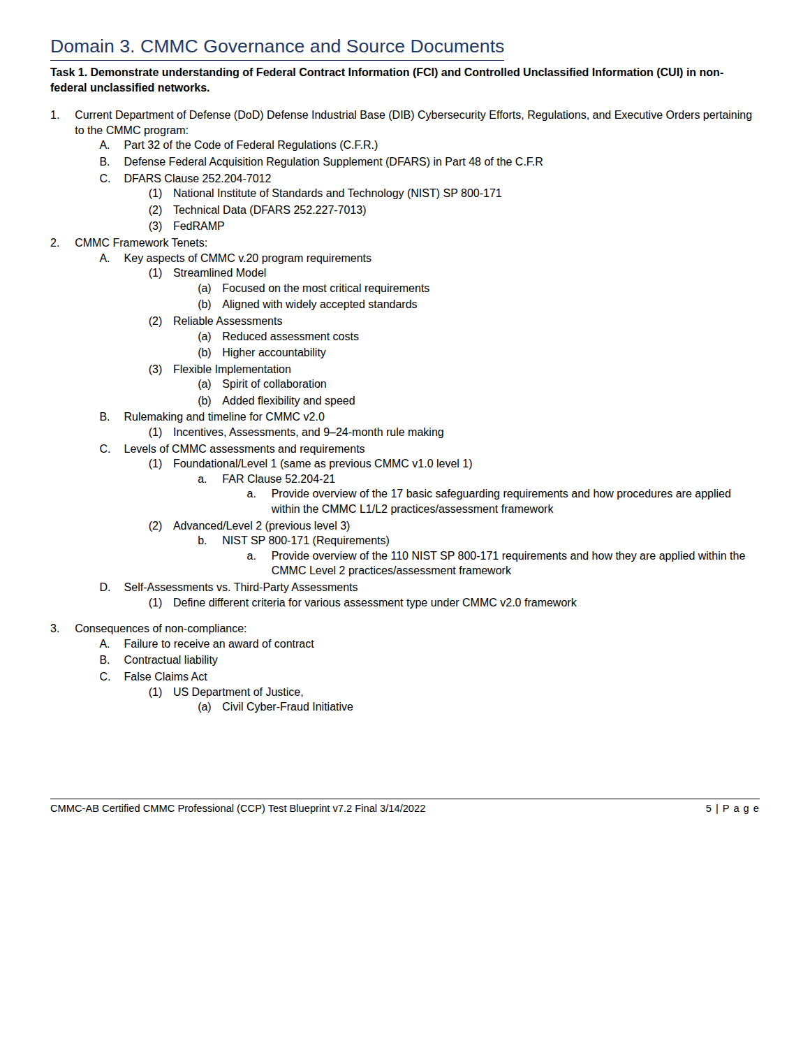Domain 3. CMMC Governance and Source Documents
Task 1. Demonstrate understanding of Federal Contract Information (FCI) and Controlled Unclassified Information (CUI) in non-federal unclassified networks.
1. Current Department of Defense (DoD) Defense Industrial Base (DIB) Cybersecurity Efforts, Regulations, and Executive Orders pertaining to the CMMC program:
A. Part 32 of the Code of Federal Regulations (C.F.R.)
B. Defense Federal Acquisition Regulation Supplement (DFARS) in Part 48 of the C.F.R
C. DFARS Clause 252.204-7012
(1) National Institute of Standards and Technology (NIST) SP 800-171
(2) Technical Data (DFARS 252.227-7013)
(3) FedRAMP
2. CMMC Framework Tenets:
A. Key aspects of CMMC v.20 program requirements
(1) Streamlined Model
(a) Focused on the most critical requirements
(b) Aligned with widely accepted standards
(2) Reliable Assessments
(a) Reduced assessment costs
(b) Higher accountability
(3) Flexible Implementation
(a) Spirit of collaboration
(b) Added flexibility and speed
B. Rulemaking and timeline for CMMC v2.0
(1) Incentives, Assessments, and 9–24-month rule making
C. Levels of CMMC assessments and requirements
(1) Foundational/Level 1 (same as previous CMMC v1.0 level 1)
a. FAR Clause 52.204-21
a. Provide overview of the 17 basic safeguarding requirements and how procedures are applied within the CMMC L1/L2 practices/assessment framework
(2) Advanced/Level 2 (previous level 3)
b. NIST SP 800-171 (Requirements)
a. Provide overview of the 110 NIST SP 800-171 requirements and how they are applied within the CMMC Level 2 practices/assessment framework
D. Self-Assessments vs. Third-Party Assessments
(1) Define different criteria for various assessment type under CMMC v2.0 framework
3. Consequences of non-compliance:
A. Failure to receive an award of contract
B. Contractual liability
C. False Claims Act
(1) US Department of Justice,
(a) Civil Cyber-Fraud Initiative
CMMC-AB Certified CMMC Professional (CCP) Test Blueprint v7.2 Final 3/14/2022 5 | P a g e